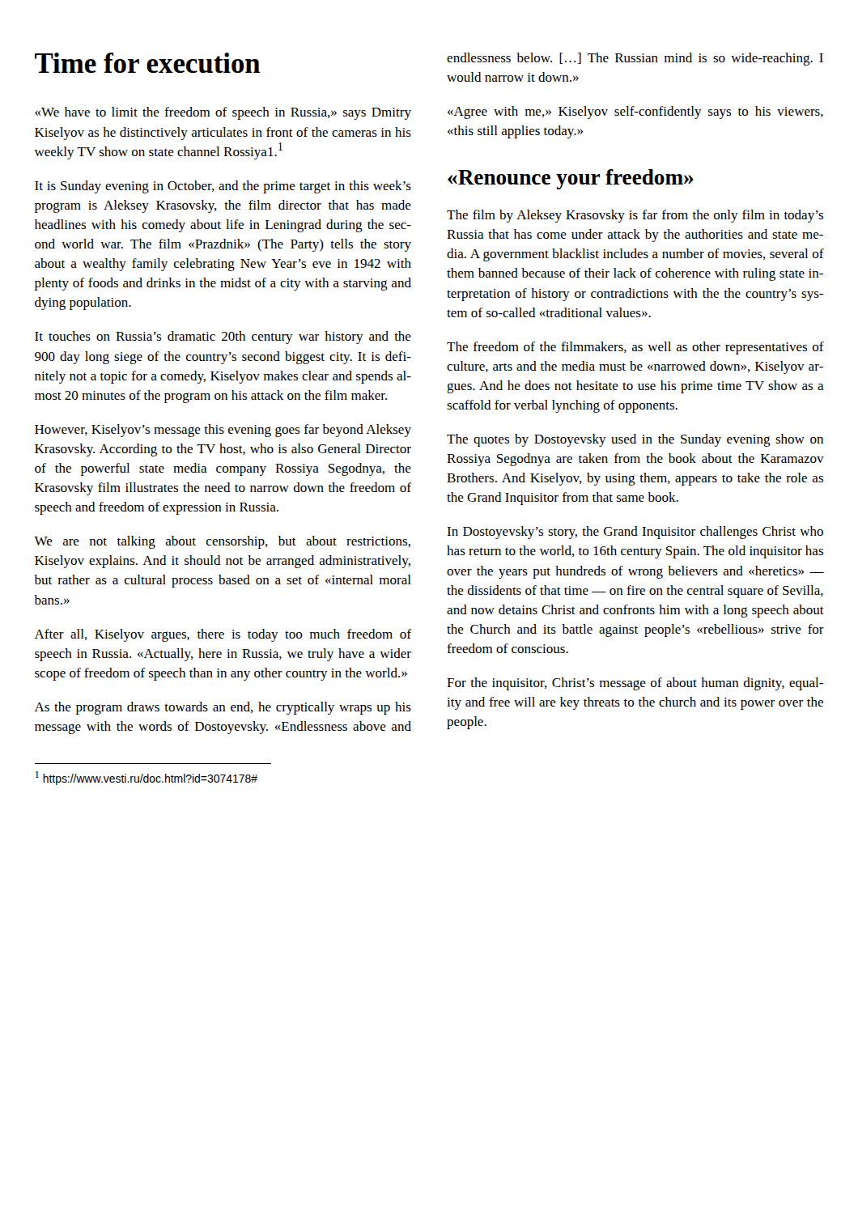Time for execution
«We have to limit the freedom of speech in Russia,» says Dmitry Kiselyov as he distinctively articulates in front of the cameras in his weekly TV show on state channel Rossiya1.1
It is Sunday evening in October, and the prime target in this week’s program is Aleksey Krasovsky, the film director that has made headlines with his comedy about life in Leningrad during the second world war. The film «Prazdnik» (The Party) tells the story about a wealthy family celebrating New Year’s eve in 1942 with plenty of foods and drinks in the midst of a city with a starving and dying population.
It touches on Russia’s dramatic 20th century war history and the 900 day long siege of the country’s second biggest city. It is definitely not a topic for a comedy, Kiselyov makes clear and spends almost 20 minutes of the program on his attack on the film maker.
However, Kiselyov’s message this evening goes far beyond Aleksey Krasovsky. According to the TV host, who is also General Director of the powerful state media company Rossiya Segodnya, the Krasovsky film illustrates the need to narrow down the freedom of speech and freedom of expression in Russia.
We are not talking about censorship, but about restrictions, Kiselyov explains. And it should not be arranged administratively, but rather as a cultural process based on a set of «internal moral bans.»
After all, Kiselyov argues, there is today too much freedom of speech in Russia. «Actually, here in Russia, we truly have a wider scope of freedom of speech than in any other country in the world.»
As the program draws towards an end, he cryptically wraps up his message with the words of Dostoyevsky. «Endlessness above and endlessness below. […] The Russian mind is so wide-reaching. I would narrow it down.»
«Agree with me,» Kiselyov self-confidently says to his viewers, «this still applies today.»
«Renounce your freedom»
The film by Aleksey Krasovsky is far from the only film in today’s Russia that has come under attack by the authorities and state media. A government blacklist includes a number of movies, several of them banned because of their lack of coherence with ruling state interpretation of history or contradictions with the the country’s system of so-called «traditional values».
The freedom of the filmmakers, as well as other representatives of culture, arts and the media must be «narrowed down», Kiselyov argues. And he does not hesitate to use his prime time TV show as a scaffold for verbal lynching of opponents.
The quotes by Dostoyevsky used in the Sunday evening show on Rossiya Segodnya are taken from the book about the Karamazov Brothers. And Kiselyov, by using them, appears to take the role as the Grand Inquisitor from that same book.
In Dostoyevsky’s story, the Grand Inquisitor challenges Christ who has return to the world, to 16th century Spain. The old inquisitor has over the years put hundreds of wrong believers and «heretics» — the dissidents of that time — on fire on the central square of Sevilla, and now detains Christ and confronts him with a long speech about the Church and its battle against people’s «rebellious» strive for freedom of conscious.
For the inquisitor, Christ’s message of about human dignity, equality and free will are key threats to the church and its power over the people.
1 https://www.vesti.ru/doc.html?id=3074178#